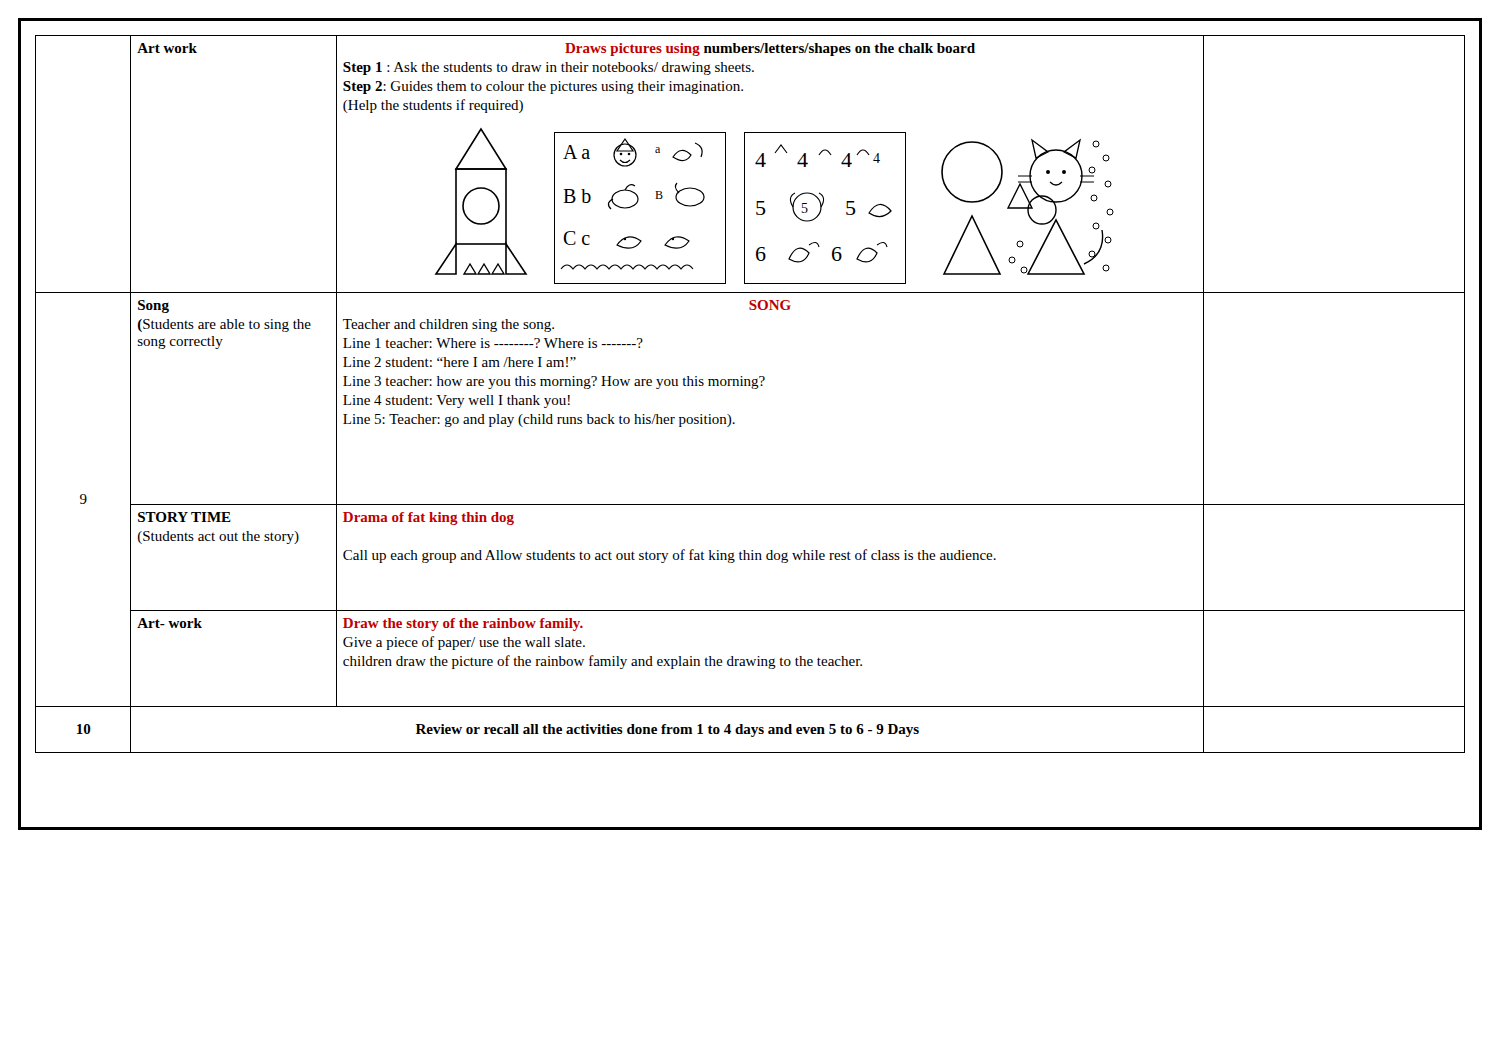| | Art work | Draws pictures using numbers/letters/shapes on the chalk board Step 1 : Ask the students to draw in their notebooks/ drawing sheets. Step 2 : Guides them to colour the pictures using their imagination. (Help the students if required) A a a B b B C c 4 4 4 4 5 5 5 6 6 | |
| 9 | Song ( Students are able to sing the song correctly | SONG Teacher and children sing the song. Line 1 teacher: Where is --------? Where is -------? Line 2 student: “here I am /here I am!” Line 3 teacher: how are you this morning? How are you this morning? Line 4 student: Very well I thank you! Line 5: Teacher: go and play (child runs back to his/her position). | |
| STORY TIME (Students act out the story) | Drama of fat king thin dog Call up each group and Allow students to act out story of fat king thin dog while rest of class is the audience. | |
| Art- work | Draw the story of the rainbow family. Give a piece of paper/ use the wall slate. children draw the picture of the rainbow family and explain the drawing to the teacher. | |
| 10 | Review or recall all the activities done from 1 to 4 days and even 5 to 6 - 9 Days | |